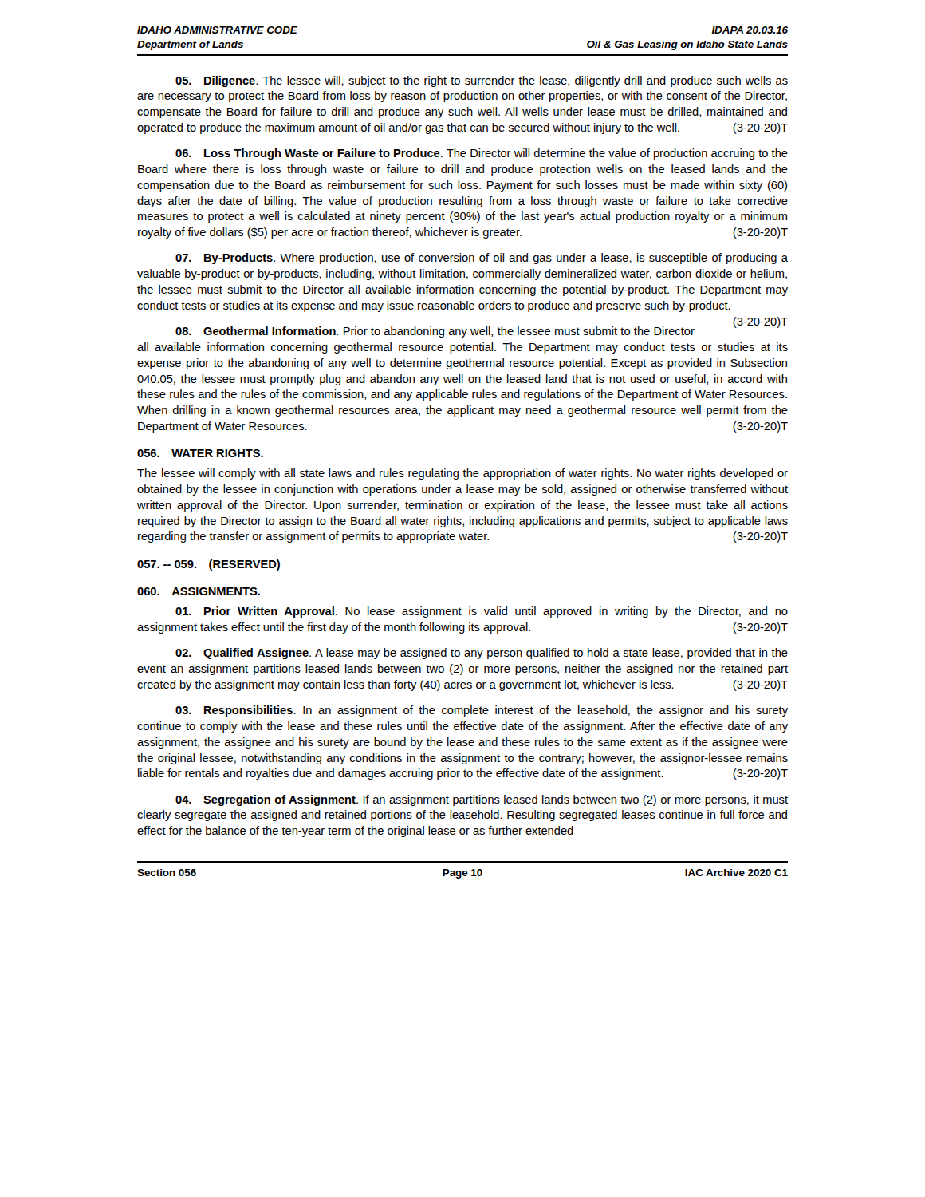IDAHO ADMINISTRATIVE CODE Department of Lands
IDAPA 20.03.16 Oil & Gas Leasing on Idaho State Lands
05. Diligence. The lessee will, subject to the right to surrender the lease, diligently drill and produce such wells as are necessary to protect the Board from loss by reason of production on other properties, or with the consent of the Director, compensate the Board for failure to drill and produce any such well. All wells under lease must be drilled, maintained and operated to produce the maximum amount of oil and/or gas that can be secured without injury to the well.(3-20-20)T
06. Loss Through Waste or Failure to Produce. The Director will determine the value of production accruing to the Board where there is loss through waste or failure to drill and produce protection wells on the leased lands and the compensation due to the Board as reimbursement for such loss. Payment for such losses must be made within sixty (60) days after the date of billing. The value of production resulting from a loss through waste or failure to take corrective measures to protect a well is calculated at ninety percent (90%) of the last year's actual production royalty or a minimum royalty of five dollars ($5) per acre or fraction thereof, whichever is greater.(3-20-20)T
07. By-Products. Where production, use of conversion of oil and gas under a lease, is susceptible of producing a valuable by-product or by-products, including, without limitation, commercially demineralized water, carbon dioxide or helium, the lessee must submit to the Director all available information concerning the potential by-product. The Department may conduct tests or studies at its expense and may issue reasonable orders to produce and preserve such by-product.(3-20-20)T
08. Geothermal Information. Prior to abandoning any well, the lessee must submit to the Director all available information concerning geothermal resource potential. The Department may conduct tests or studies at its expense prior to the abandoning of any well to determine geothermal resource potential. Except as provided in Subsection 040.05, the lessee must promptly plug and abandon any well on the leased land that is not used or useful, in accord with these rules and the rules of the commission, and any applicable rules and regulations of the Department of Water Resources. When drilling in a known geothermal resources area, the applicant may need a geothermal resource well permit from the Department of Water Resources.(3-20-20)T
056. WATER RIGHTS.
The lessee will comply with all state laws and rules regulating the appropriation of water rights. No water rights developed or obtained by the lessee in conjunction with operations under a lease may be sold, assigned or otherwise transferred without written approval of the Director. Upon surrender, termination or expiration of the lease, the lessee must take all actions required by the Director to assign to the Board all water rights, including applications and permits, subject to applicable laws regarding the transfer or assignment of permits to appropriate water.(3-20-20)T
057. -- 059. (RESERVED)
060. ASSIGNMENTS.
01. Prior Written Approval. No lease assignment is valid until approved in writing by the Director, and no assignment takes effect until the first day of the month following its approval.(3-20-20)T
02. Qualified Assignee. A lease may be assigned to any person qualified to hold a state lease, provided that in the event an assignment partitions leased lands between two (2) or more persons, neither the assigned nor the retained part created by the assignment may contain less than forty (40) acres or a government lot, whichever is less.(3-20-20)T
03. Responsibilities. In an assignment of the complete interest of the leasehold, the assignor and his surety continue to comply with the lease and these rules until the effective date of the assignment. After the effective date of any assignment, the assignee and his surety are bound by the lease and these rules to the same extent as if the assignee were the original lessee, notwithstanding any conditions in the assignment to the contrary; however, the assignor-lessee remains liable for rentals and royalties due and damages accruing prior to the effective date of the assignment.(3-20-20)T
04. Segregation of Assignment. If an assignment partitions leased lands between two (2) or more persons, it must clearly segregate the assigned and retained portions of the leasehold. Resulting segregated leases continue in full force and effect for the balance of the ten-year term of the original lease or as further extended
Section 056
Page 10
IAC Archive 2020 C1